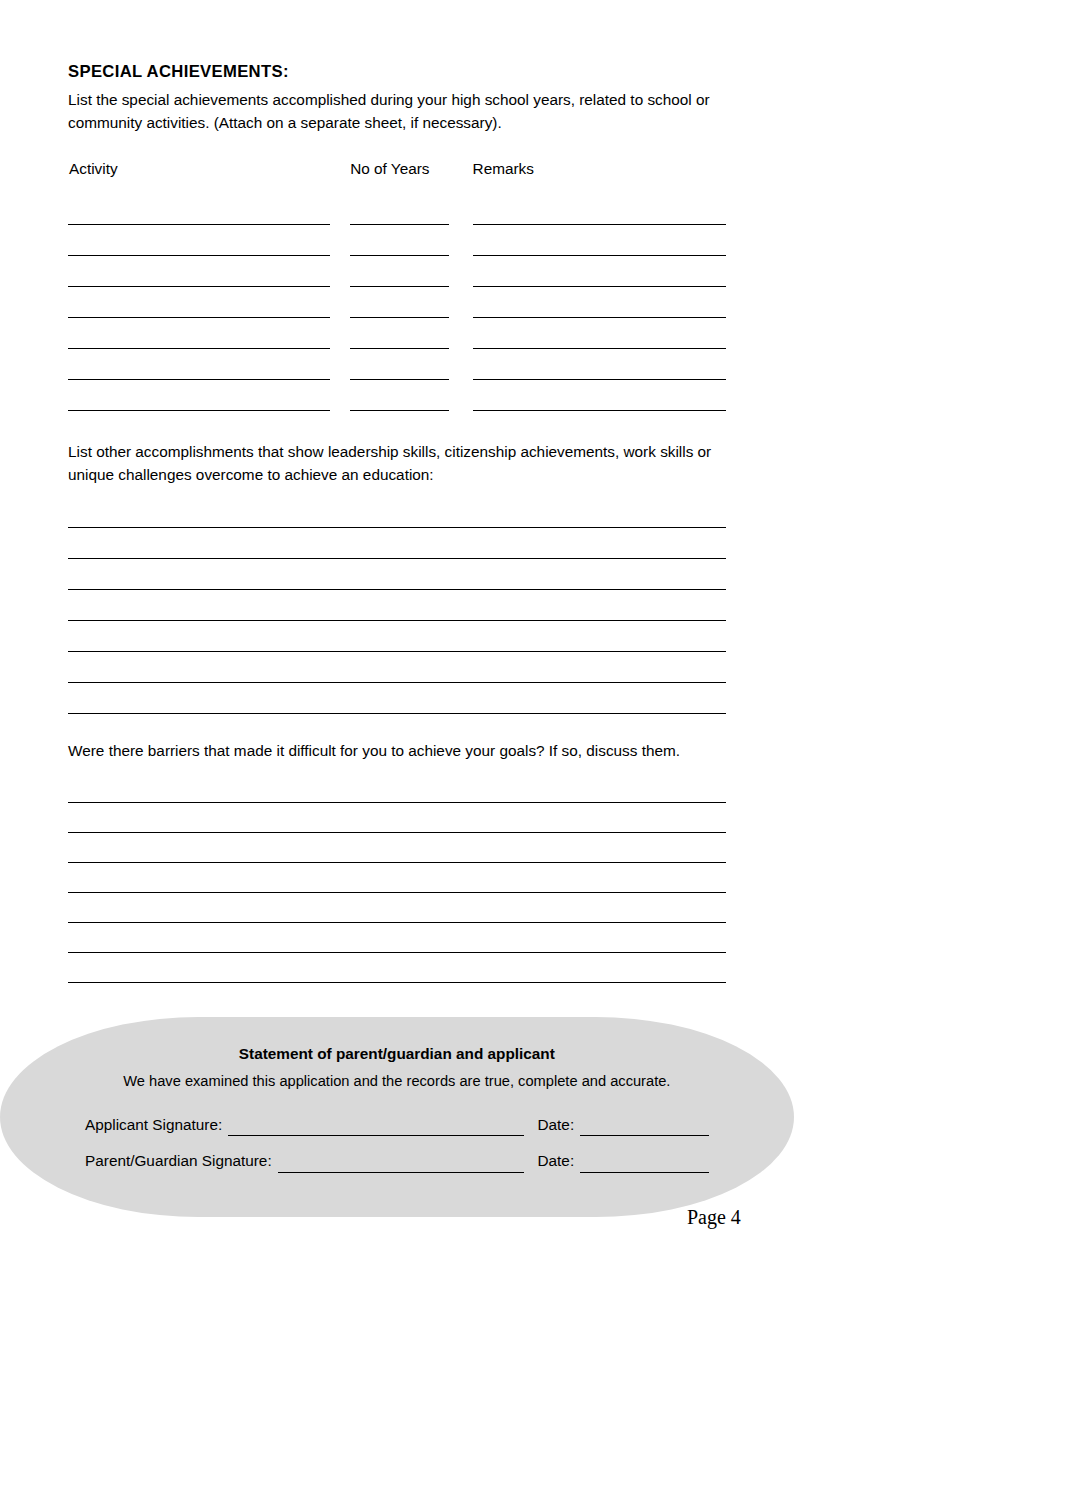SPECIAL ACHIEVEMENTS:
List the special achievements accomplished during your high school years, related to school or community activities. (Attach on a separate sheet, if necessary).
| Activity | No of Years | Remarks |
| --- | --- | --- |
List other accomplishments that show leadership skills, citizenship achievements, work skills or unique challenges overcome to achieve an education:
Were there barriers that made it difficult for you to achieve your goals? If so, discuss them.
Statement of parent/guardian and applicant
We have examined this application and the records are true, complete and accurate.
Applicant Signature: Date:
Parent/Guardian Signature: Date:
Page 4